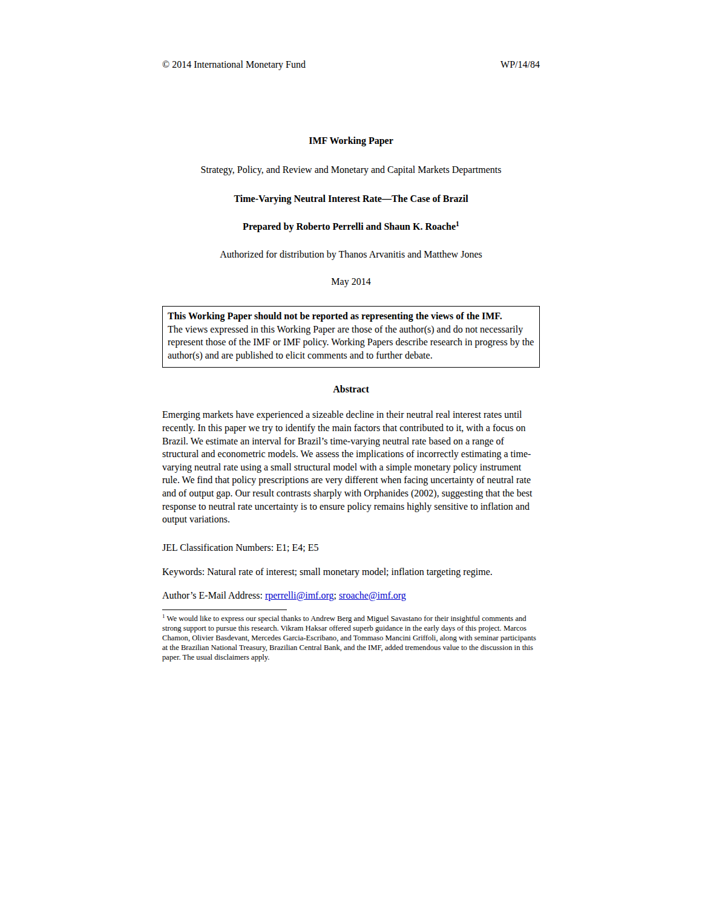© 2014 International Monetary Fund
WP/14/84
IMF Working Paper
Strategy, Policy, and Review and Monetary and Capital Markets Departments
Time-Varying Neutral Interest Rate—The Case of Brazil
Prepared by Roberto Perrelli and Shaun K. Roache1
Authorized for distribution by Thanos Arvanitis and Matthew Jones
May 2014
This Working Paper should not be reported as representing the views of the IMF.
The views expressed in this Working Paper are those of the author(s) and do not necessarily represent those of the IMF or IMF policy. Working Papers describe research in progress by the author(s) and are published to elicit comments and to further debate.
Abstract
Emerging markets have experienced a sizeable decline in their neutral real interest rates until recently. In this paper we try to identify the main factors that contributed to it, with a focus on Brazil. We estimate an interval for Brazil’s time-varying neutral rate based on a range of structural and econometric models. We assess the implications of incorrectly estimating a time-varying neutral rate using a small structural model with a simple monetary policy instrument rule. We find that policy prescriptions are very different when facing uncertainty of neutral rate and of output gap. Our result contrasts sharply with Orphanides (2002), suggesting that the best response to neutral rate uncertainty is to ensure policy remains highly sensitive to inflation and output variations.
JEL Classification Numbers: E1; E4; E5
Keywords: Natural rate of interest; small monetary model; inflation targeting regime.
Author’s E-Mail Address: rperrelli@imf.org; sroache@imf.org
1 We would like to express our special thanks to Andrew Berg and Miguel Savastano for their insightful comments and strong support to pursue this research. Vikram Haksar offered superb guidance in the early days of this project. Marcos Chamon, Olivier Basdevant, Mercedes Garcia-Escribano, and Tommaso Mancini Griffoli, along with seminar participants at the Brazilian National Treasury, Brazilian Central Bank, and the IMF, added tremendous value to the discussion in this paper. The usual disclaimers apply.